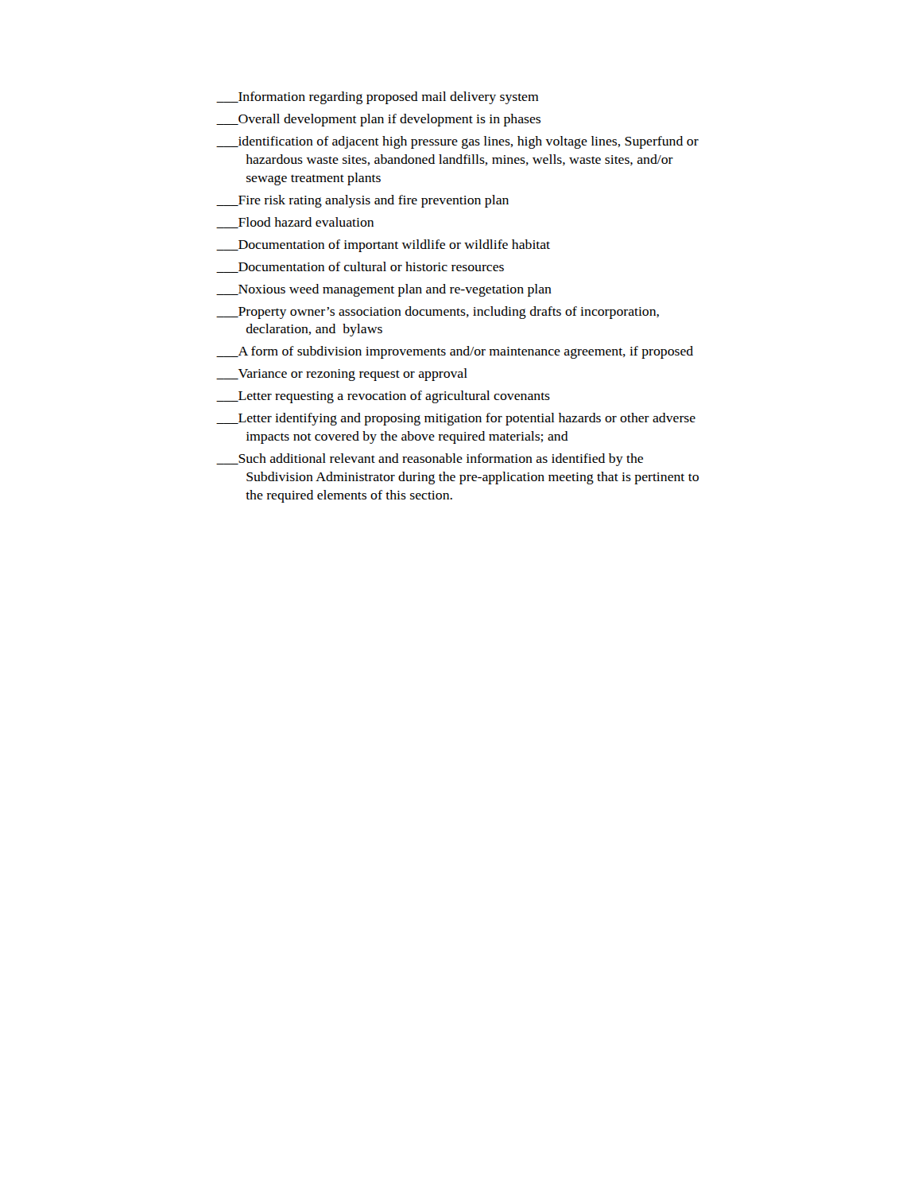___Information regarding proposed mail delivery system
___Overall development plan if development is in phases
___identification of adjacent high pressure gas lines, high voltage lines, Superfund or hazardous waste sites, abandoned landfills, mines, wells, waste sites, and/or sewage treatment plants
___Fire risk rating analysis and fire prevention plan
___Flood hazard evaluation
___Documentation of important wildlife or wildlife habitat
___Documentation of cultural or historic resources
___Noxious weed management plan and re-vegetation plan
___Property owner’s association documents, including drafts of incorporation, declaration, and bylaws
___A form of subdivision improvements and/or maintenance agreement, if proposed
___Variance or rezoning request or approval
___Letter requesting a revocation of agricultural covenants
___Letter identifying and proposing mitigation for potential hazards or other adverse impacts not covered by the above required materials; and
___Such additional relevant and reasonable information as identified by the Subdivision Administrator during the pre-application meeting that is pertinent to the required elements of this section.